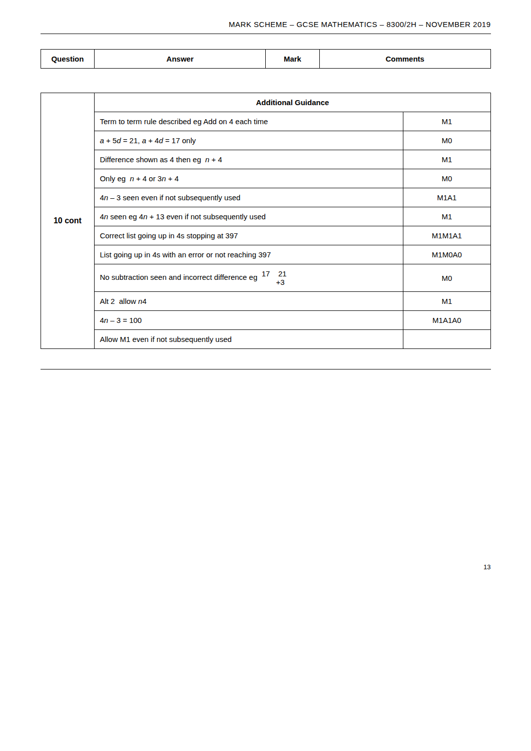MARK SCHEME – GCSE MATHEMATICS – 8300/2H – NOVEMBER 2019
| Question | Answer | Mark | Comments |
| --- | --- | --- | --- |
| 10 cont | / Additional Guidance / / Term to term rule described eg Add on 4 each time / M1 / / a + 5 d = 21, a + 4 d = 17 only / M0 / / Difference shown as 4 then eg n + 4 / M1 / / Only eg n + 4 or 3 n + 4 / M0 / / 4 n – 3 seen even if not subsequently used / M1A1 / / 4 n seen eg 4 n + 13 even if not subsequently used / M1 / / Correct list going up in 4s stopping at 397 / M1M1A1 / / List going up in 4s with an error or not reaching 397 / M1M0A0 / / No subtraction seen and incorrect difference eg 17 21 +3 / M0 / / Alt 2 allow n 4 / M1 / / 4 n – 3 = 100 / M1A1A0 / / Allow M1 even if not subsequently used / / |
13